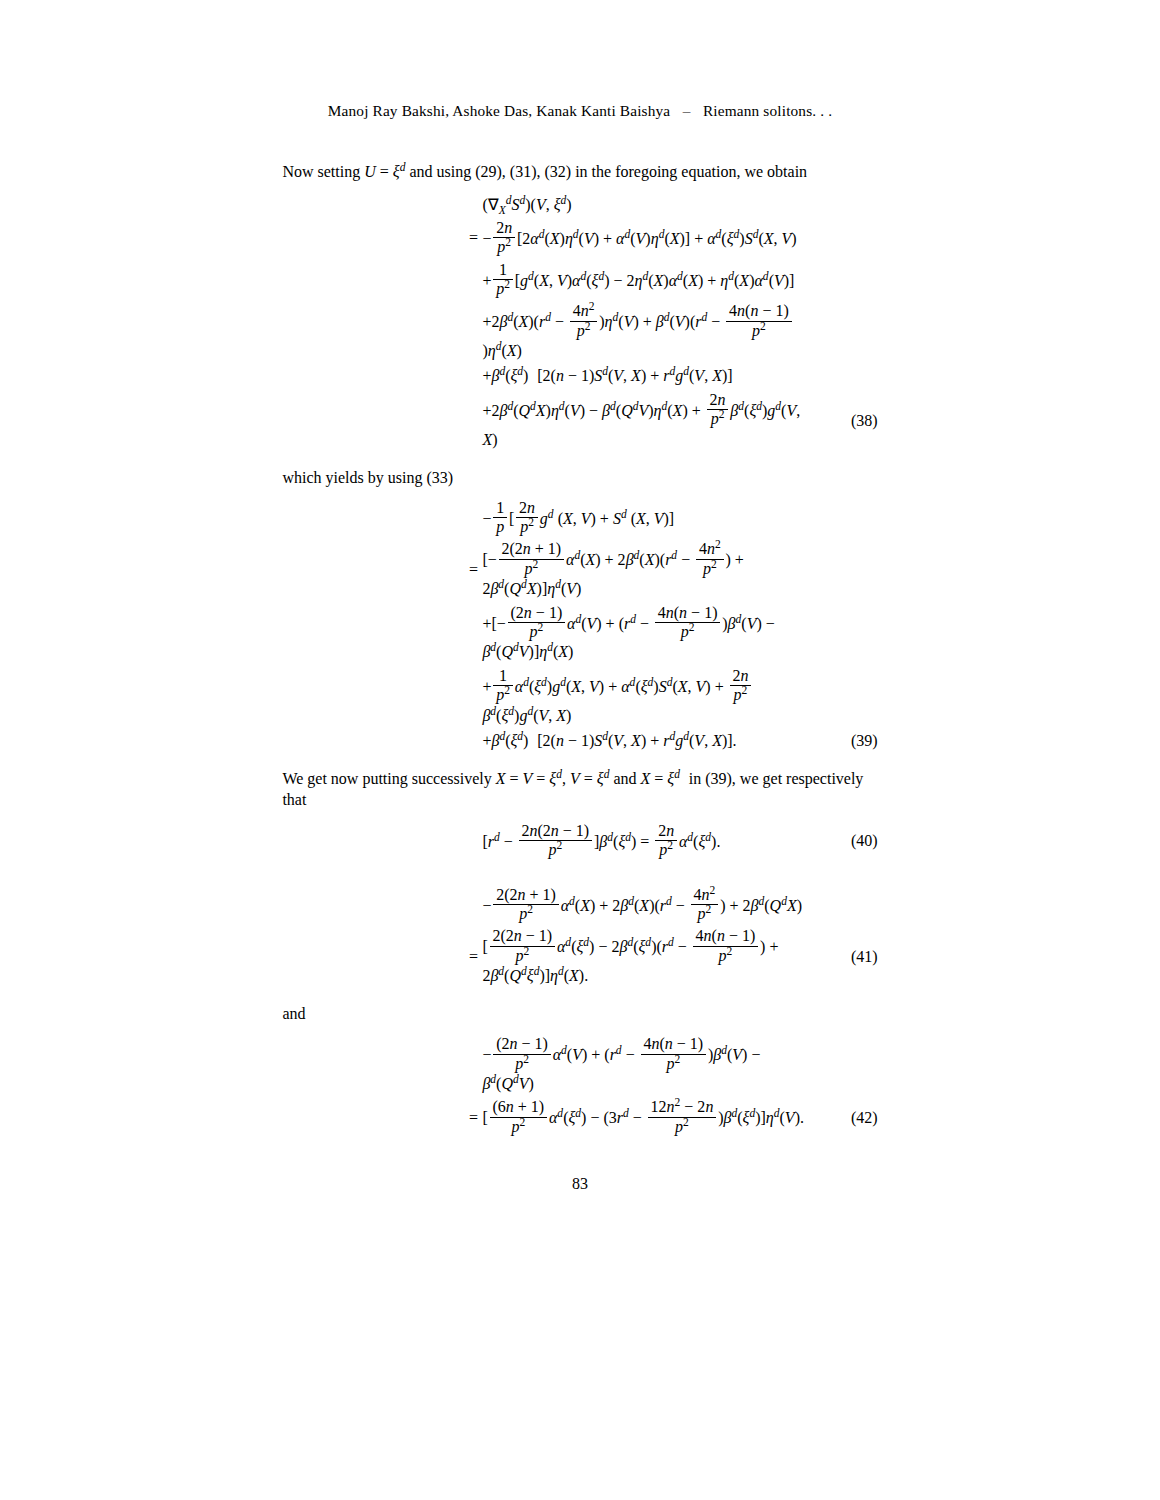Manoj Ray Bakshi, Ashoke Das, Kanak Kanti Baishya – Riemann solitons. . .
Now setting U = ξd and using (29), (31), (32) in the foregoing equation, we obtain
| | | (∇ X d S d )( V , ξ d ) | |
| | = | − 2 n p 2 [2 α d ( X ) η d ( V ) + α d ( V ) η d ( X )] + α d ( ξ d ) S d ( X , V ) | |
| | | + 1 p 2 [ g d ( X , V ) α d ( ξ d ) − 2 η d ( X ) α d ( X ) + η d ( X ) α d ( V )] | |
| | | +2 β d ( X )( r d − 4 n 2 p 2 ) η d ( V ) + β d ( V )( r d − 4 n ( n − 1) p 2 ) η d ( X ) | |
| | | + β d ( ξ d ) [2( n − 1) S d ( V , X ) + r d g d ( V , X )] | |
| | | +2 β d ( Q d X ) η d ( V ) − β d ( Q d V ) η d ( X ) + 2 n p 2 β d ( ξ d ) g d ( V , X ) | (38) |
which yields by using (33)
| | | − 1 p [ 2 n p 2 g d ( X , V ) + S d ( X , V )] | |
| | = | [− 2(2 n + 1) p 2 α d ( X ) + 2 β d ( X )( r d − 4 n 2 p 2 ) + 2 β d ( Q d X )] η d ( V ) | |
| | | +[− (2 n − 1) p 2 α d ( V ) + ( r d − 4 n ( n − 1) p 2 ) β d ( V ) − β d ( Q d V )] η d ( X ) | |
| | | + 1 p 2 α d ( ξ d ) g d ( X , V ) + α d ( ξ d ) S d ( X , V ) + 2 n p 2 β d ( ξ d ) g d ( V , X ) | |
| | | + β d ( ξ d ) [2( n − 1) S d ( V , X ) + r d g d ( V , X )]. | (39) |
We get now putting successively X = V = ξd, V = ξd and X = ξd in (39), we get respectively that
| | | [ r d − 2 n (2 n − 1) p 2 ] β d ( ξ d ) = 2 n p 2 α d ( ξ d ). | (40) |
| | | − 2(2 n + 1) p 2 α d ( X ) + 2 β d ( X )( r d − 4 n 2 p 2 ) + 2 β d ( Q d X ) | |
| | = | [ 2(2 n − 1) p 2 α d ( ξ d ) − 2 β d ( ξ d )( r d − 4 n ( n − 1) p 2 ) + 2 β d ( Q d ξ d )] η d ( X ). | (41) |
and
| | | − (2 n − 1) p 2 α d ( V ) + ( r d − 4 n ( n − 1) p 2 ) β d ( V ) − β d ( Q d V ) | |
| | = | [ (6 n + 1) p 2 α d ( ξ d ) − (3 r d − 12 n 2 − 2 n p 2 ) β d ( ξ d )] η d ( V ). | (42) |
83